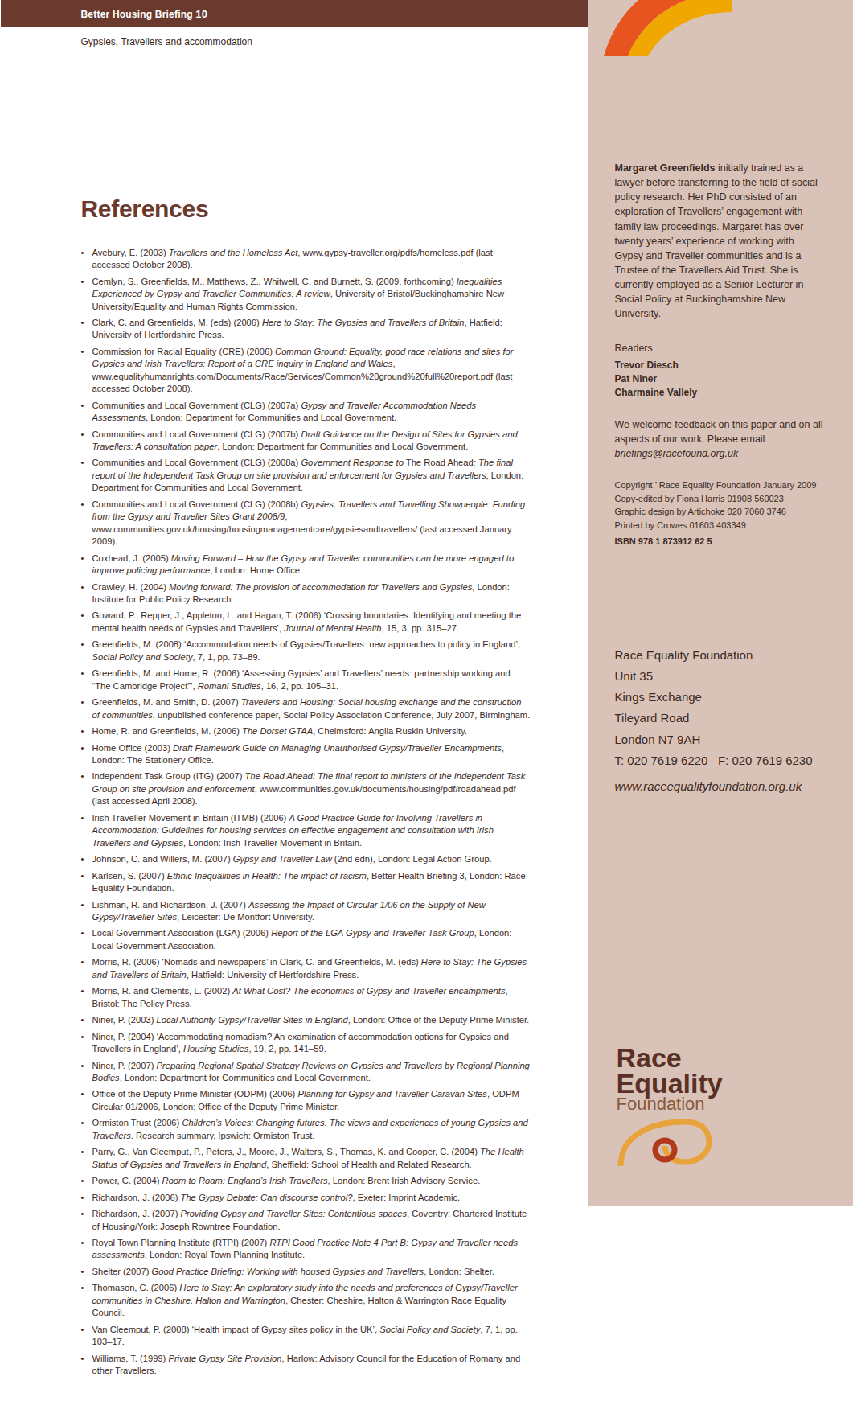Better Housing Briefing 10
Gypsies, Travellers and accommodation
Margaret Greenfields initially trained as a lawyer before transferring to the field of social policy research. Her PhD consisted of an exploration of Travellers’ engagement with family law proceedings. Margaret has over twenty years’ experience of working with Gypsy and Traveller communities and is a Trustee of the Travellers Aid Trust. She is currently employed as a Senior Lecturer in Social Policy at Buckinghamshire New University.
Readers
Trevor Diesch Pat Niner Charmaine Vallely
We welcome feedback on this paper and on all aspects of our work. Please email briefings@racefound.org.uk
Copyright ’ Race Equality Foundation January 2009
Copy-edited by Fiona Harris 01908 560023
Graphic design by Artichoke 020 7060 3746
Printed by Crowes 01603 403349 ISBN 978 1 873912 62 5
Race Equality Foundation
Unit 35
Kings Exchange
Tileyard Road
London N7 9AH
T: 020 7619 6220 F: 020 7619 6230 www.raceequalityfoundation.org.uk
Race
Equality
Foundation
References
Avebury, E. (2003) Travellers and the Homeless Act, www.gypsy-traveller.org/pdfs/homeless.pdf (last accessed October 2008).
Cemlyn, S., Greenfields, M., Matthews, Z., Whitwell, C. and Burnett, S. (2009, forthcoming) Inequalities Experienced by Gypsy and Traveller Communities: A review, University of Bristol/Buckinghamshire New University/Equality and Human Rights Commission.
Clark, C. and Greenfields, M. (eds) (2006) Here to Stay: The Gypsies and Travellers of Britain, Hatfield: University of Hertfordshire Press.
Commission for Racial Equality (CRE) (2006) Common Ground: Equality, good race relations and sites for Gypsies and Irish Travellers: Report of a CRE inquiry in England and Wales, www.equalityhumanrights.com/Documents/Race/Services/Common%20ground%20full%20report.pdf (last accessed October 2008).
Communities and Local Government (CLG) (2007a) Gypsy and Traveller Accommodation Needs Assessments, London: Department for Communities and Local Government.
Communities and Local Government (CLG) (2007b) Draft Guidance on the Design of Sites for Gypsies and Travellers: A consultation paper, London: Department for Communities and Local Government.
Communities and Local Government (CLG) (2008a) Government Response to The Road Ahead: The final report of the Independent Task Group on site provision and enforcement for Gypsies and Travellers, London: Department for Communities and Local Government.
Communities and Local Government (CLG) (2008b) Gypsies, Travellers and Travelling Showpeople: Funding from the Gypsy and Traveller Sites Grant 2008/9, www.communities.gov.uk/housing/housingmanagementcare/gypsiesandtravellers/ (last accessed January 2009).
Coxhead, J. (2005) Moving Forward – How the Gypsy and Traveller communities can be more engaged to improve policing performance, London: Home Office.
Crawley, H. (2004) Moving forward: The provision of accommodation for Travellers and Gypsies, London: Institute for Public Policy Research.
Goward, P., Repper, J., Appleton, L. and Hagan, T. (2006) ‘Crossing boundaries. Identifying and meeting the mental health needs of Gypsies and Travellers’, Journal of Mental Health, 15, 3, pp. 315–27.
Greenfields, M. (2008) ‘Accommodation needs of Gypsies/Travellers: new approaches to policy in England’, Social Policy and Society, 7, 1, pp. 73–89.
Greenfields, M. and Home, R. (2006) ‘Assessing Gypsies’ and Travellers’ needs: partnership working and “The Cambridge Project”’, Romani Studies, 16, 2, pp. 105–31.
Greenfields, M. and Smith, D. (2007) Travellers and Housing: Social housing exchange and the construction of communities, unpublished conference paper, Social Policy Association Conference, July 2007, Birmingham.
Home, R. and Greenfields, M. (2006) The Dorset GTAA, Chelmsford: Anglia Ruskin University.
Home Office (2003) Draft Framework Guide on Managing Unauthorised Gypsy/Traveller Encampments, London: The Stationery Office.
Independent Task Group (ITG) (2007) The Road Ahead: The final report to ministers of the Independent Task Group on site provision and enforcement, www.communities.gov.uk/documents/housing/pdf/roadahead.pdf (last accessed April 2008).
Irish Traveller Movement in Britain (ITMB) (2006) A Good Practice Guide for Involving Travellers in Accommodation: Guidelines for housing services on effective engagement and consultation with Irish Travellers and Gypsies, London: Irish Traveller Movement in Britain.
Johnson, C. and Willers, M. (2007) Gypsy and Traveller Law (2nd edn), London: Legal Action Group.
Karlsen, S. (2007) Ethnic Inequalities in Health: The impact of racism, Better Health Briefing 3, London: Race Equality Foundation.
Lishman, R. and Richardson, J. (2007) Assessing the Impact of Circular 1/06 on the Supply of New Gypsy/Traveller Sites, Leicester: De Montfort University.
Local Government Association (LGA) (2006) Report of the LGA Gypsy and Traveller Task Group, London: Local Government Association.
Morris, R. (2006) ‘Nomads and newspapers’ in Clark, C. and Greenfields, M. (eds) Here to Stay: The Gypsies and Travellers of Britain, Hatfield: University of Hertfordshire Press.
Morris, R. and Clements, L. (2002) At What Cost? The economics of Gypsy and Traveller encampments, Bristol: The Policy Press.
Niner, P. (2003) Local Authority Gypsy/Traveller Sites in England, London: Office of the Deputy Prime Minister.
Niner, P. (2004) ‘Accommodating nomadism? An examination of accommodation options for Gypsies and Travellers in England’, Housing Studies, 19, 2, pp. 141–59.
Niner, P. (2007) Preparing Regional Spatial Strategy Reviews on Gypsies and Travellers by Regional Planning Bodies, London: Department for Communities and Local Government.
Office of the Deputy Prime Minister (ODPM) (2006) Planning for Gypsy and Traveller Caravan Sites, ODPM Circular 01/2006, London: Office of the Deputy Prime Minister.
Ormiston Trust (2006) Children’s Voices: Changing futures. The views and experiences of young Gypsies and Travellers. Research summary, Ipswich: Ormiston Trust.
Parry, G., Van Cleemput, P., Peters, J., Moore, J., Walters, S., Thomas, K. and Cooper, C. (2004) The Health Status of Gypsies and Travellers in England, Sheffield: School of Health and Related Research.
Power, C. (2004) Room to Roam: England’s Irish Travellers, London: Brent Irish Advisory Service.
Richardson, J. (2006) The Gypsy Debate: Can discourse control?, Exeter: Imprint Academic.
Richardson, J. (2007) Providing Gypsy and Traveller Sites: Contentious spaces, Coventry: Chartered Institute of Housing/York: Joseph Rowntree Foundation.
Royal Town Planning Institute (RTPI) (2007) RTPI Good Practice Note 4 Part B: Gypsy and Traveller needs assessments, London: Royal Town Planning Institute.
Shelter (2007) Good Practice Briefing: Working with housed Gypsies and Travellers, London: Shelter.
Thomason, C. (2006) Here to Stay: An exploratory study into the needs and preferences of Gypsy/Traveller communities in Cheshire, Halton and Warrington, Chester: Cheshire, Halton & Warrington Race Equality Council.
Van Cleemput, P. (2008) ‘Health impact of Gypsy sites policy in the UK’, Social Policy and Society, 7, 1, pp. 103–17.
Williams, T. (1999) Private Gypsy Site Provision, Harlow: Advisory Council for the Education of Romany and other Travellers.